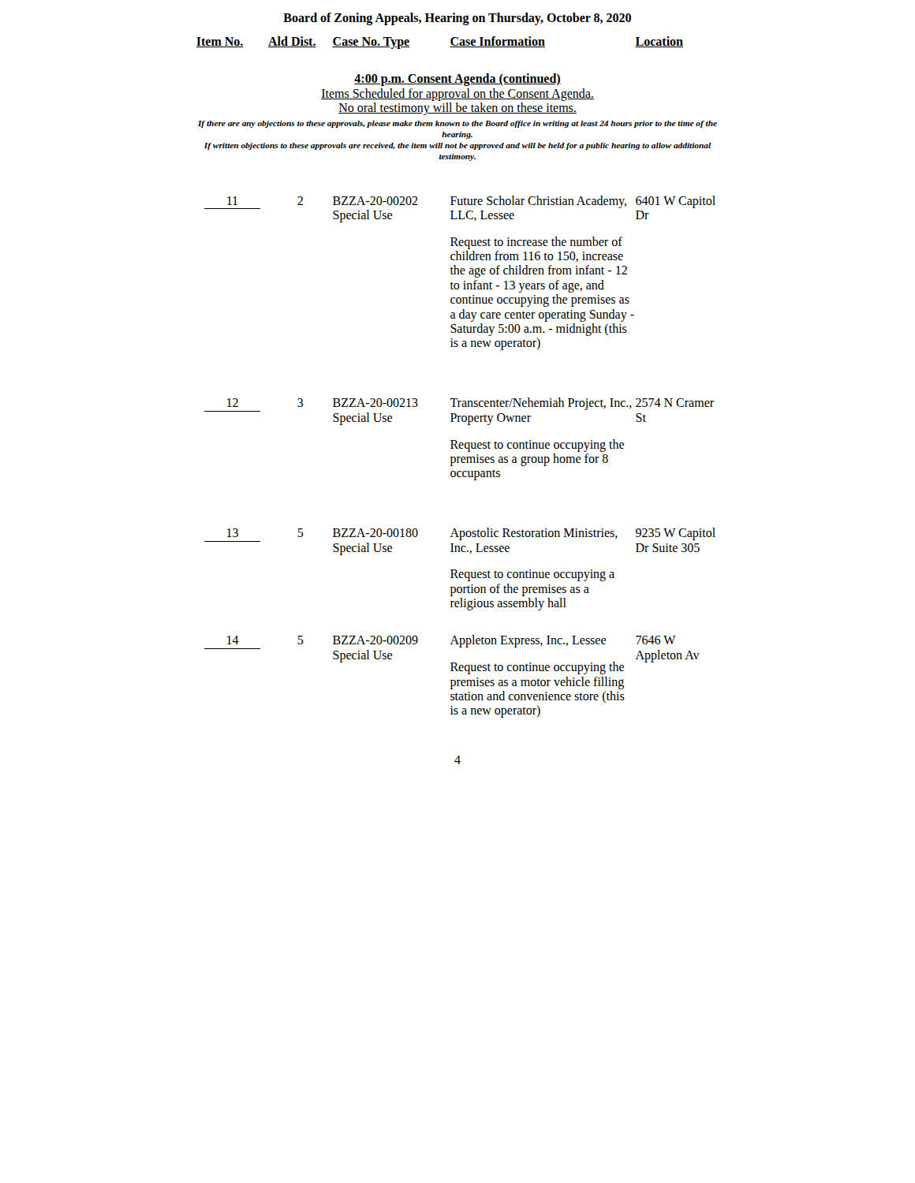Board of Zoning Appeals, Hearing on Thursday, October 8, 2020
| Item No. | Ald Dist. | Case No. Type | Case Information | Location |
4:00 p.m. Consent Agenda (continued)
Items Scheduled for approval on the Consent Agenda.
No oral testimony will be taken on these items.
If there are any objections to these approvals, please make them known to the Board office in writing at least 24 hours prior to the time of the hearing.
If written objections to these approvals are received, the item will not be approved and will be held for a public hearing to allow additional testimony.
| 11 | 2 | BZZA-20-00202 Special Use | Future Scholar Christian Academy, LLC, Lessee Request to increase the number of children from 116 to 150, increase the age of children from infant - 12 to infant - 13 years of age, and continue occupying the premises as a day care center operating Sunday - Saturday 5:00 a.m. - midnight (this is a new operator) | 6401 W Capitol Dr |
| 12 | 3 | BZZA-20-00213 Special Use | Transcenter/Nehemiah Project, Inc., Property Owner Request to continue occupying the premises as a group home for 8 occupants | 2574 N Cramer St |
| 13 | 5 | BZZA-20-00180 Special Use | Apostolic Restoration Ministries, Inc., Lessee Request to continue occupying a portion of the premises as a religious assembly hall | 9235 W Capitol Dr Suite 305 |
| 14 | 5 | BZZA-20-00209 Special Use | Appleton Express, Inc., Lessee Request to continue occupying the premises as a motor vehicle filling station and convenience store (this is a new operator) | 7646 W Appleton Av |
4